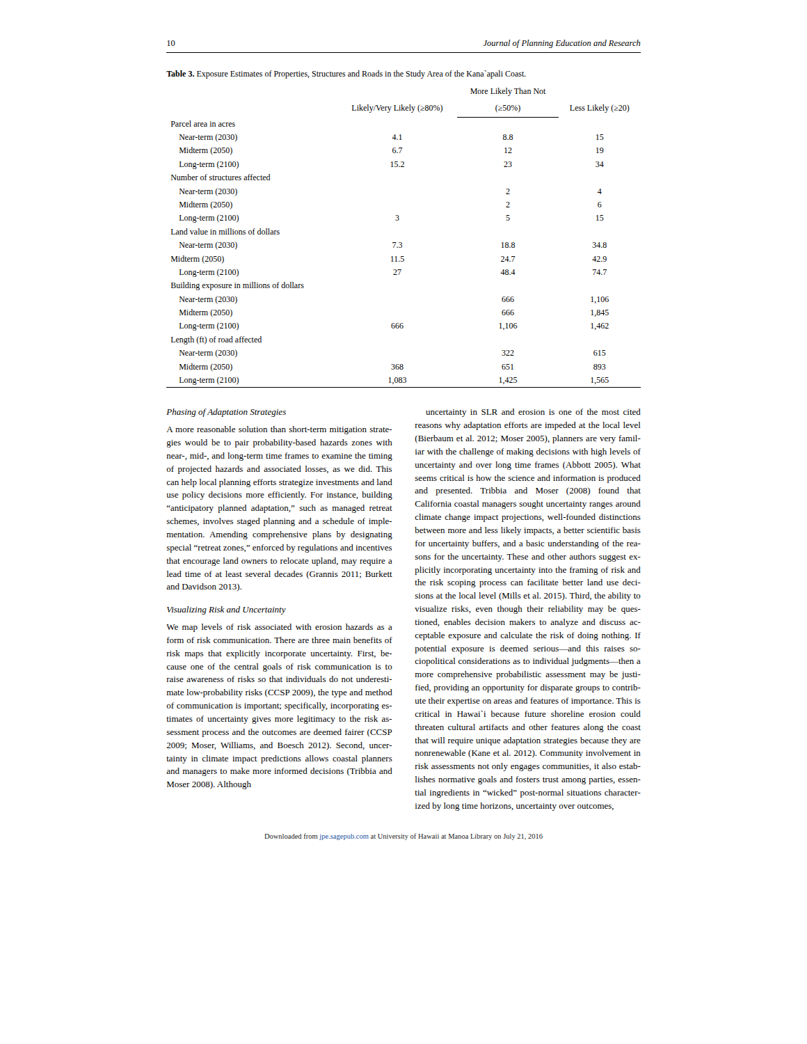10 Journal of Planning Education and Research
Table 3. Exposure Estimates of Properties, Structures and Roads in the Study Area of the Kana`apali Coast.
| | Likely/Very Likely (≥80%) | More Likely Than Not | Less Likely (≥20) |
| --- | --- | --- | --- |
| (≥50%) |
| Parcel area in acres | | | |
| Near-term (2030) | 4.1 | 8.8 | 15 |
| Midterm (2050) | 6.7 | 12 | 19 |
| Long-term (2100) | 15.2 | 23 | 34 |
| Number of structures affected | | | |
| Near-term (2030) | | 2 | 4 |
| Midterm (2050) | | 2 | 6 |
| Long-term (2100) | 3 | 5 | 15 |
| Land value in millions of dollars | | | |
| Near-term (2030) | 7.3 | 18.8 | 34.8 |
| Midterm (2050) | 11.5 | 24.7 | 42.9 |
| Long-term (2100) | 27 | 48.4 | 74.7 |
| Building exposure in millions of dollars | | | |
| Near-term (2030) | | 666 | 1,106 |
| Midterm (2050) | | 666 | 1,845 |
| Long-term (2100) | 666 | 1,106 | 1,462 |
| Length (ft) of road affected | | | |
| Near-term (2030) | | 322 | 615 |
| Midterm (2050) | 368 | 651 | 893 |
| Long-term (2100) | 1,083 | 1,425 | 1,565 |
Phasing of Adaptation Strategies
A more reasonable solution than short-term mitigation strategies would be to pair probability-based hazards zones with near-, mid-, and long-term time frames to examine the timing of projected hazards and associated losses, as we did. This can help local planning efforts strategize investments and land use policy decisions more efficiently. For instance, building “anticipatory planned adaptation,” such as managed retreat schemes, involves staged planning and a schedule of implementation. Amending comprehensive plans by designating special “retreat zones,” enforced by regulations and incentives that encourage land owners to relocate upland, may require a lead time of at least several decades (Grannis 2011; Burkett and Davidson 2013).
Visualizing Risk and Uncertainty
We map levels of risk associated with erosion hazards as a form of risk communication. There are three main benefits of risk maps that explicitly incorporate uncertainty. First, because one of the central goals of risk communication is to raise awareness of risks so that individuals do not underestimate low-probability risks (CCSP 2009), the type and method of communication is important; specifically, incorporating estimates of uncertainty gives more legitimacy to the risk assessment process and the outcomes are deemed fairer (CCSP 2009; Moser, Williams, and Boesch 2012). Second, uncertainty in climate impact predictions allows coastal planners and managers to make more informed decisions (Tribbia and Moser 2008). Although
uncertainty in SLR and erosion is one of the most cited reasons why adaptation efforts are impeded at the local level (Bierbaum et al. 2012; Moser 2005), planners are very familiar with the challenge of making decisions with high levels of uncertainty and over long time frames (Abbott 2005). What seems critical is how the science and information is produced and presented. Tribbia and Moser (2008) found that California coastal managers sought uncertainty ranges around climate change impact projections, well-founded distinctions between more and less likely impacts, a better scientific basis for uncertainty buffers, and a basic understanding of the reasons for the uncertainty. These and other authors suggest explicitly incorporating uncertainty into the framing of risk and the risk scoping process can facilitate better land use decisions at the local level (Mills et al. 2015). Third, the ability to visualize risks, even though their reliability may be questioned, enables decision makers to analyze and discuss acceptable exposure and calculate the risk of doing nothing. If potential exposure is deemed serious—and this raises sociopolitical considerations as to individual judgments—then a more comprehensive probabilistic assessment may be justified, providing an opportunity for disparate groups to contribute their expertise on areas and features of importance. This is critical in Hawai`i because future shoreline erosion could threaten cultural artifacts and other features along the coast that will require unique adaptation strategies because they are nonrenewable (Kane et al. 2012). Community involvement in risk assessments not only engages communities, it also establishes normative goals and fosters trust among parties, essential ingredients in “wicked” post-normal situations characterized by long time horizons, uncertainty over outcomes,
Downloaded from jpe.sagepub.com at University of Hawaii at Manoa Library on July 21, 2016